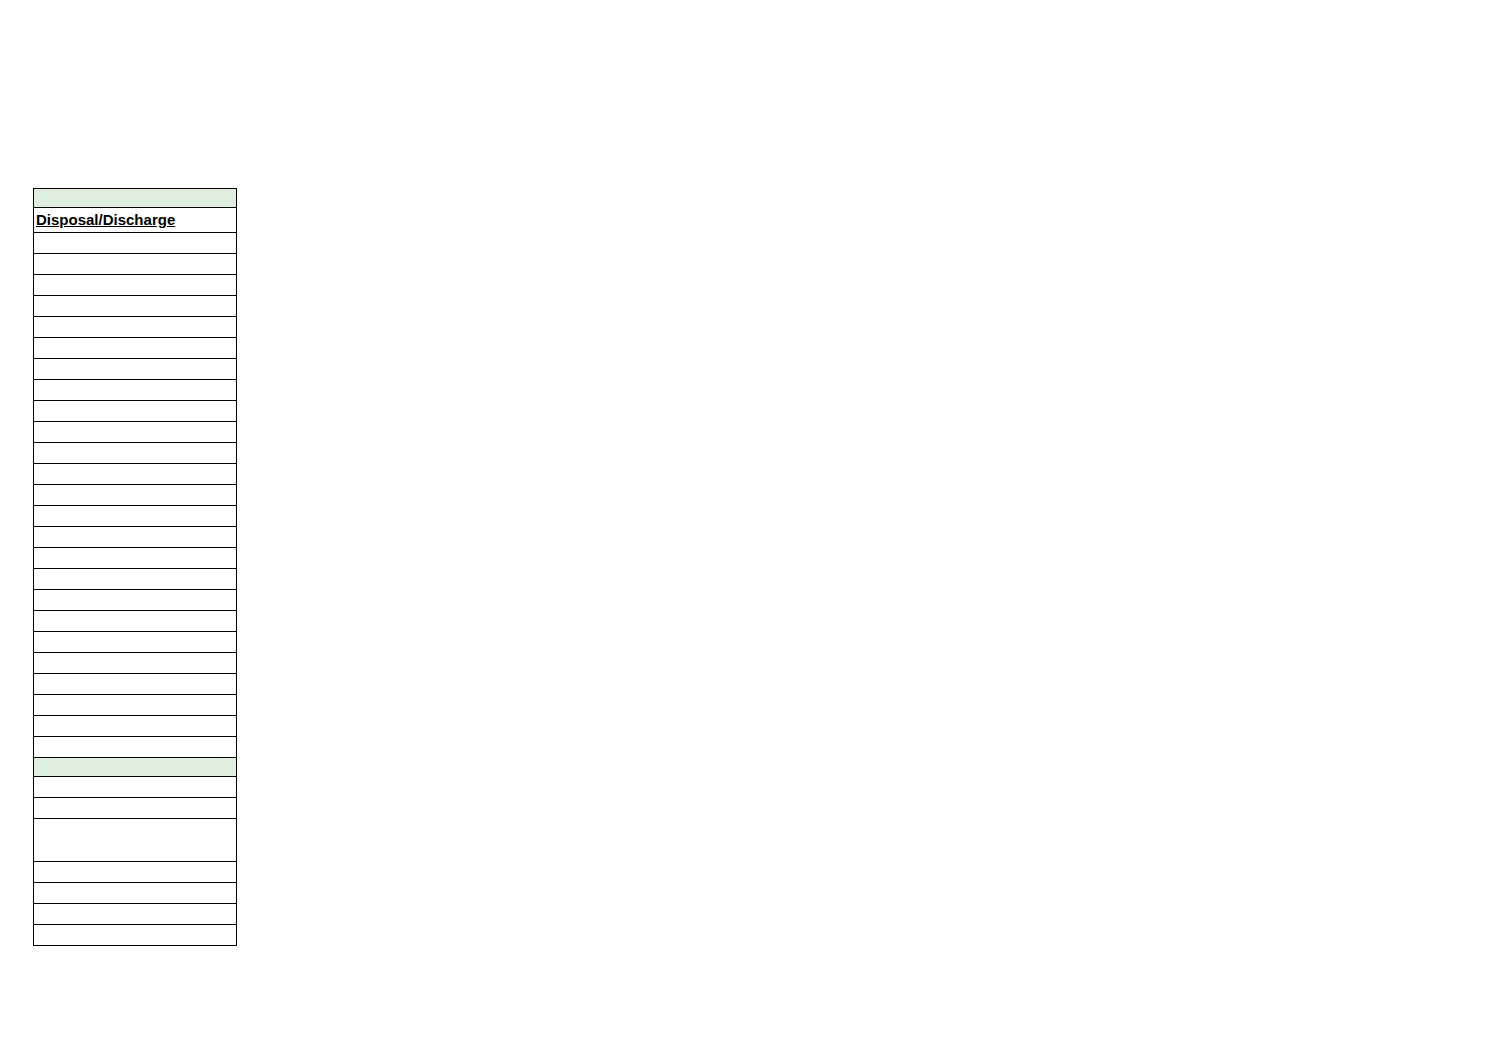| Disposal/Discharge |